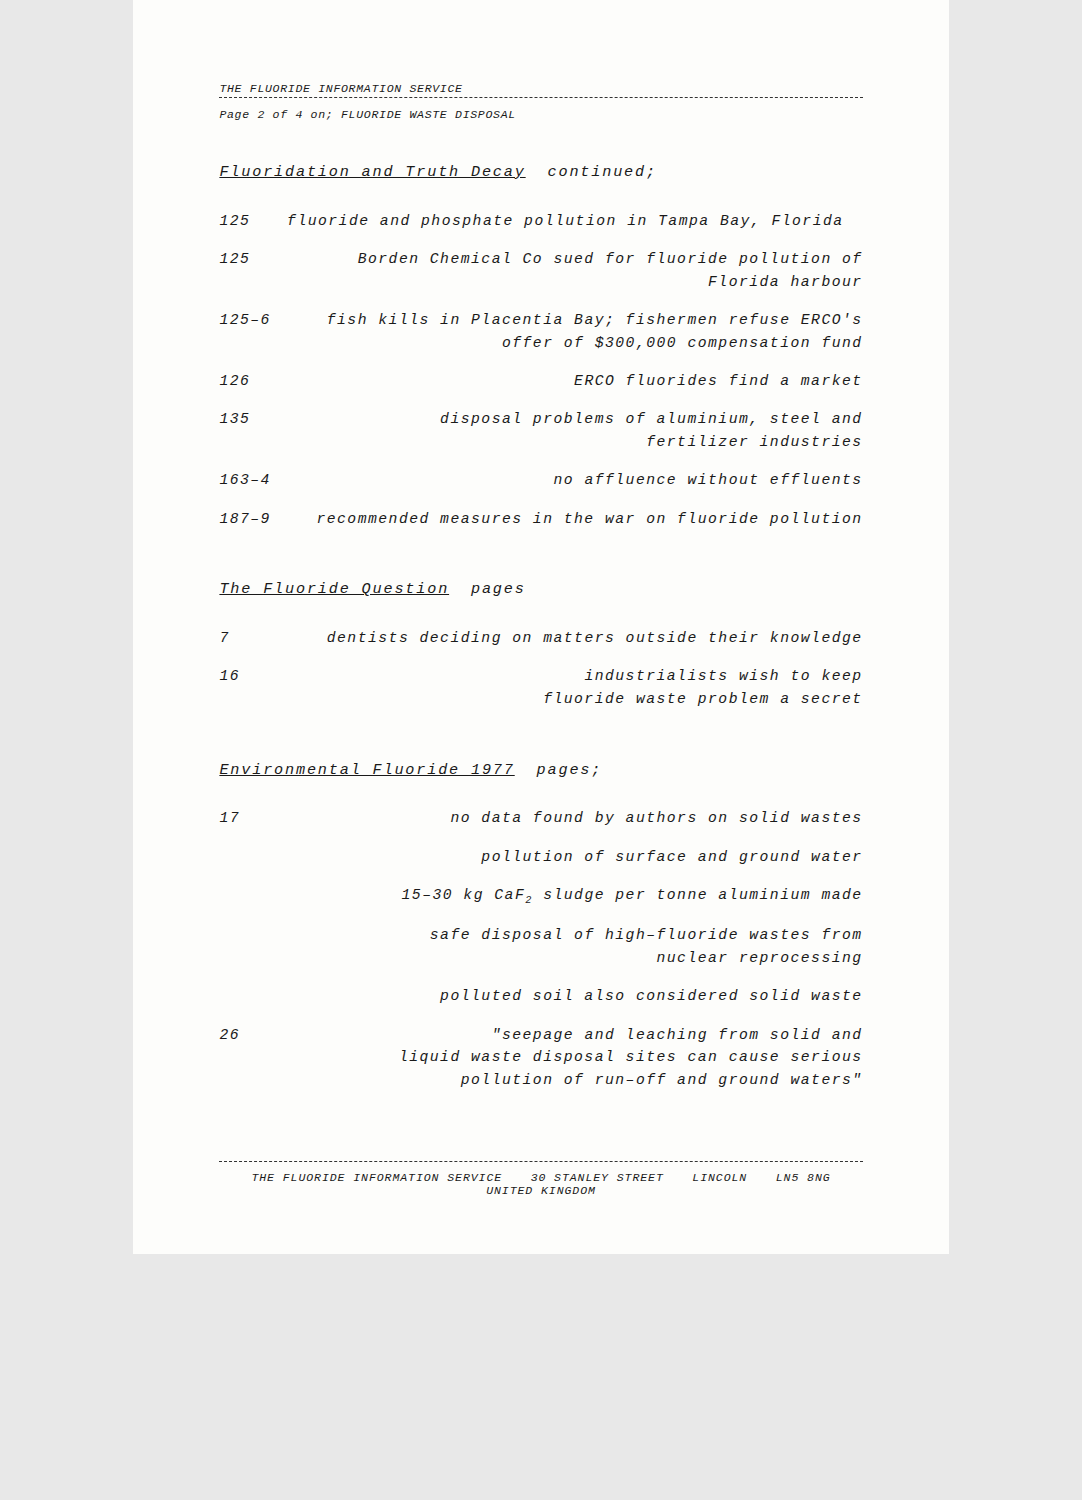THE FLUORIDE INFORMATION SERVICE
Page 2 of 4 on; FLUORIDE WASTE DISPOSAL
Fluoridation and Truth Decay continued;
125 fluoride and phosphate pollution in Tampa Bay, Florida
125 Borden Chemical Co sued for fluoride pollution ofFlorida harbour
125–6 fish kills in Placentia Bay; fishermen refuse ERCO'soffer of $300,000 compensation fund
126 ERCO fluorides find a market
135 disposal problems of aluminium, steel andfertilizer industries
163–4 no affluence without effluents
187–9 recommended measures in the war on fluoride pollution
The Fluoride Question pages
7 dentists deciding on matters outside their knowledge
16 industrialists wish to keepfluoride waste problem a secret
Environmental Fluoride 1977 pages;
17 no data found by authors on solid wastes
pollution of surface and ground water
15–30 kg CaF2 sludge per tonne aluminium made
safe disposal of high–fluoride wastes fromnuclear reprocessing
polluted soil also considered solid waste
26 "seepage and leaching from solid andliquid waste disposal sites can cause serious pollution of run–off and ground waters"
THE FLUORIDE INFORMATION SERVICE 30 STANLEY STREET LINCOLN LN5 8NG UNITED KINGDOM